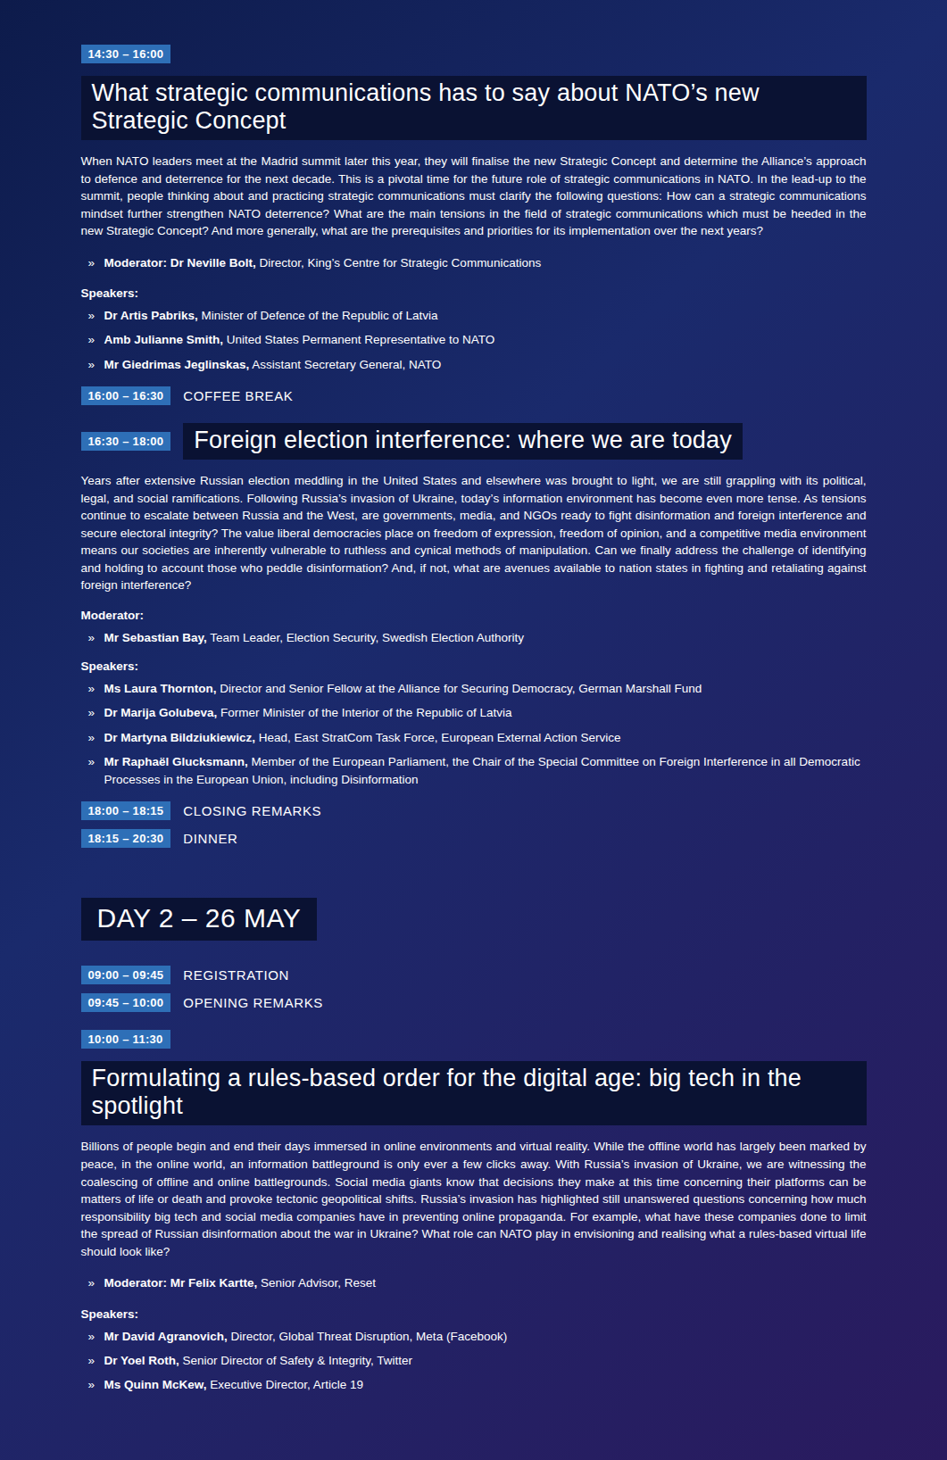14:30 – 16:00 What strategic communications has to say about NATO’s new Strategic Concept
When NATO leaders meet at the Madrid summit later this year, they will finalise the new Strategic Concept and determine the Alliance’s approach to defence and deterrence for the next decade. This is a pivotal time for the future role of strategic communications in NATO. In the lead-up to the summit, people thinking about and practicing strategic communications must clarify the following questions: How can a strategic communications mindset further strengthen NATO deterrence? What are the main tensions in the field of strategic communications which must be heeded in the new Strategic Concept? And more generally, what are the prerequisites and priorities for its implementation over the next years?
Moderator: Dr Neville Bolt, Director, King’s Centre for Strategic Communications
Speakers:
Dr Artis Pabriks, Minister of Defence of the Republic of Latvia
Amb Julianne Smith, United States Permanent Representative to NATO
Mr Giedrimas Jeglinskas, Assistant Secretary General, NATO
16:00 – 16:30 COFFEE BREAK
16:30 – 18:00 Foreign election interference: where we are today
Years after extensive Russian election meddling in the United States and elsewhere was brought to light, we are still grappling with its political, legal, and social ramifications. Following Russia’s invasion of Ukraine, today’s information environment has become even more tense. As tensions continue to escalate between Russia and the West, are governments, media, and NGOs ready to fight disinformation and foreign interference and secure electoral integrity? The value liberal democracies place on freedom of expression, freedom of opinion, and a competitive media environment means our societies are inherently vulnerable to ruthless and cynical methods of manipulation. Can we finally address the challenge of identifying and holding to account those who peddle disinformation? And, if not, what are avenues available to nation states in fighting and retaliating against foreign interference?
Moderator:
Mr Sebastian Bay, Team Leader, Election Security, Swedish Election Authority
Speakers:
Ms Laura Thornton, Director and Senior Fellow at the Alliance for Securing Democracy, German Marshall Fund
Dr Marija Golubeva, Former Minister of the Interior of the Republic of Latvia
Dr Martyna Bildziukiewicz, Head, East StratCom Task Force, European External Action Service
Mr Raphaël Glucksmann, Member of the European Parliament, the Chair of the Special Committee on Foreign Interference in all Democratic Processes in the European Union, including Disinformation
18:00 – 18:15 CLOSING REMARKS
18:15 – 20:30 DINNER
DAY 2 – 26 MAY
09:00 – 09:45 REGISTRATION
09:45 – 10:00 OPENING REMARKS
10:00 – 11:30 Formulating a rules-based order for the digital age: big tech in the spotlight
Billions of people begin and end their days immersed in online environments and virtual reality. While the offline world has largely been marked by peace, in the online world, an information battleground is only ever a few clicks away. With Russia’s invasion of Ukraine, we are witnessing the coalescing of offline and online battlegrounds. Social media giants know that decisions they make at this time concerning their platforms can be matters of life or death and provoke tectonic geopolitical shifts. Russia’s invasion has highlighted still unanswered questions concerning how much responsibility big tech and social media companies have in preventing online propaganda. For example, what have these companies done to limit the spread of Russian disinformation about the war in Ukraine? What role can NATO play in envisioning and realising what a rules-based virtual life should look like?
Moderator: Mr Felix Kartte, Senior Advisor, Reset
Speakers:
Mr David Agranovich, Director, Global Threat Disruption, Meta (Facebook)
Dr Yoel Roth, Senior Director of Safety & Integrity, Twitter
Ms Quinn McKew, Executive Director, Article 19